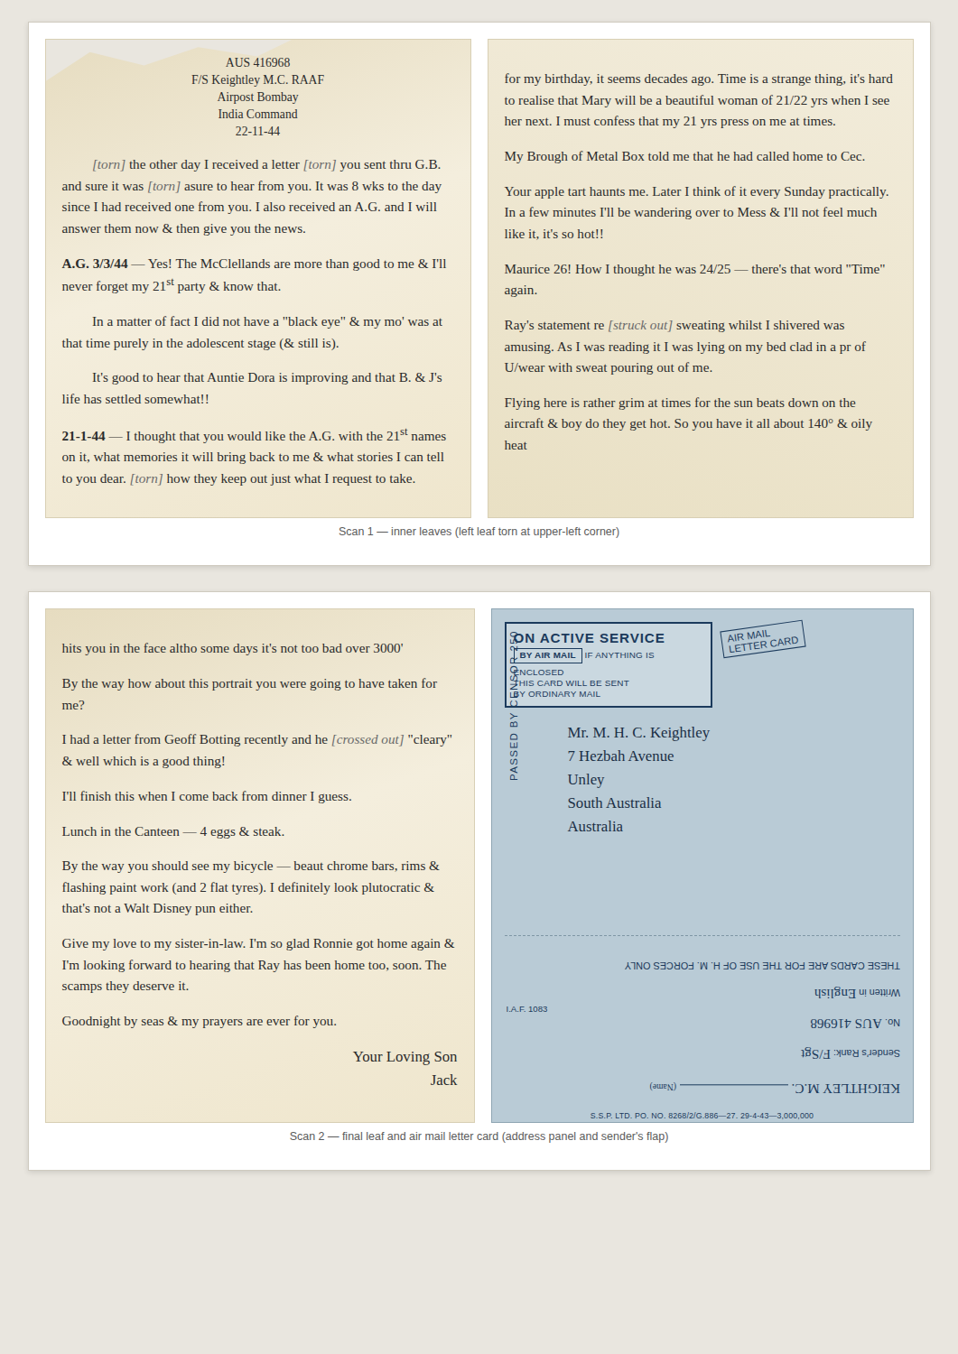AUS 416968
F/S Keightley M.C. RAAF
Airpost Bombay
India Command
22-11-44
[torn] the other day I received a letter [torn] you sent thru G.B. and sure it was [torn] asure to hear from you. It was 8 wks to the day since I had received one from you. I also received an A.G. and I will answer them now & then give you the news.
A.G. 3/3/44 — Yes! The McClellands are more than good to me & I'll never forget my 21st party & know that.
In a matter of fact I did not have a "black eye" & my mo' was at that time purely in the adolescent stage (& still is).
It's good to hear that Auntie Dora is improving and that B. & J's life has settled somewhat!!
21-1-44 — I thought that you would like the A.G. with the 21st names on it, what memories it will bring back to me & what stories I can tell to you dear. [torn] how they keep out just what I request to take.
for my birthday, it seems decades ago. Time is a strange thing, it's hard to realise that Mary will be a beautiful woman of 21/22 yrs when I see her next. I must confess that my 21 yrs press on me at times.
My Brough of Metal Box told me that he had called home to Cec.
Your apple tart haunts me. Later I think of it every Sunday practically. In a few minutes I'll be wandering over to Mess & I'll not feel much like it, it's so hot!!
Maurice 26! How I thought he was 24/25 — there's that word "Time" again.
Ray's statement re [struck out] sweating whilst I shivered was amusing. As I was reading it I was lying on my bed clad in a pr of U/wear with sweat pouring out of me.
Flying here is rather grim at times for the sun beats down on the aircraft & boy do they get hot. So you have it all about 140° & oily heat
Scan 1 — inner leaves (left leaf torn at upper-left corner)
hits you in the face altho some days it's not too bad over 3000'
By the way how about this portrait you were going to have taken for me?
I had a letter from Geoff Botting recently and he [crossed out] "cleary" & well which is a good thing!
I'll finish this when I come back from dinner I guess.
Lunch in the Canteen — 4 eggs & steak.
By the way you should see my bicycle — beaut chrome bars, rims & flashing paint work (and 2 flat tyres). I definitely look plutocratic & that's not a Walt Disney pun either.
Give my love to my sister-in-law. I'm so glad Ronnie got home again & I'm looking forward to hearing that Ray has been home too, soon. The scamps they deserve it.
Goodnight by seas & my prayers are ever for you.
Your Loving Son
Jack
ON ACTIVE SERVICE BY AIR MAIL IF ANYTHING IS ENCLOSED
THIS CARD WILL BE SENT
BY ORDINARY MAIL
AIR MAIL
LETTER CARD
PASSED BY CENSOR 250
Mr. M. H. C. Keightley
7 Hezbah Avenue
Unley
South Australia
Australia
I.A.F. 1083
KEIGHTLEY M.C. (Name)
Sender's Rank: F/Sgt
No. AUS 416968
Written in English
THESE CARDS ARE FOR THE USE OF H. M. FORCES ONLY
S.S.P. LTD. PO. NO. 8268/2/G.886—27. 29-4-43—3,000,000
Scan 2 — final leaf and air mail letter card (address panel and sender's flap)